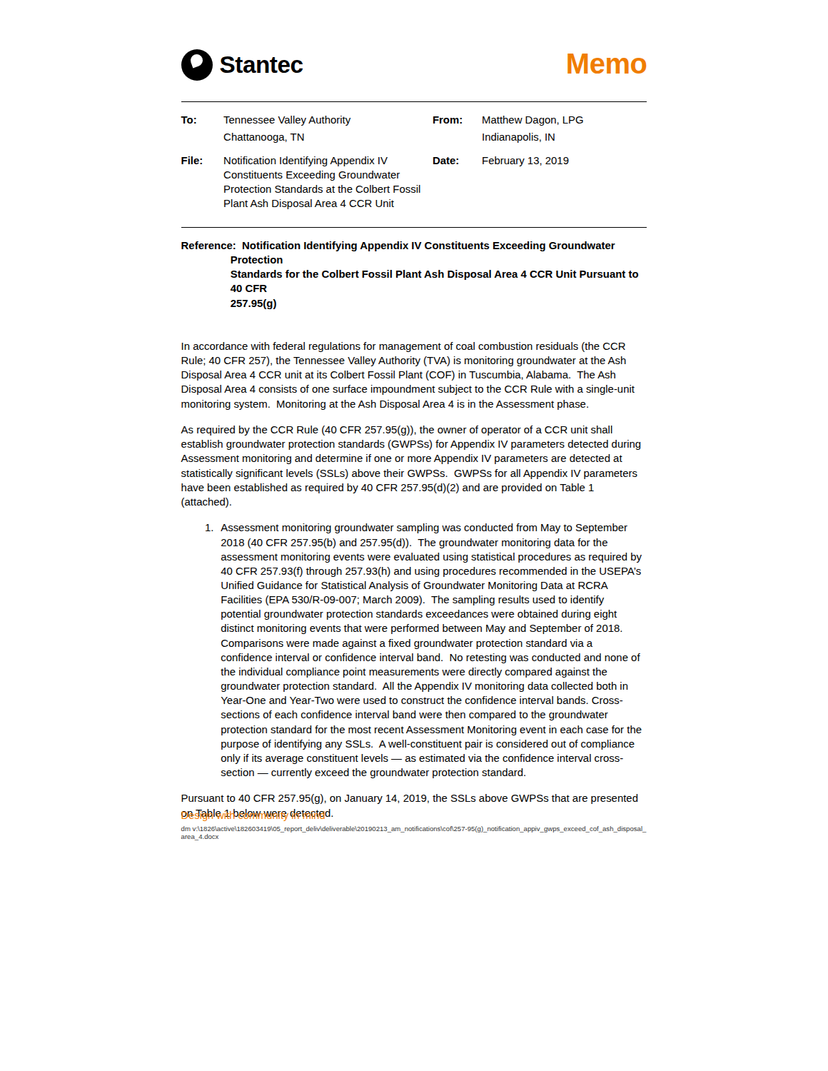Stantec
Memo
| To: | Tennessee Valley Authority | From: | Matthew Dagon, LPG |
| | Chattanooga, TN | | Indianapolis, IN |
| File: | Notification Identifying Appendix IV Constituents Exceeding Groundwater Protection Standards at the Colbert Fossil Plant Ash Disposal Area 4 CCR Unit | Date: | February 13, 2019 |
Reference: Notification Identifying Appendix IV Constituents Exceeding Groundwater Protection Standards for the Colbert Fossil Plant Ash Disposal Area 4 CCR Unit Pursuant to 40 CFR 257.95(g)
In accordance with federal regulations for management of coal combustion residuals (the CCR Rule; 40 CFR 257), the Tennessee Valley Authority (TVA) is monitoring groundwater at the Ash Disposal Area 4 CCR unit at its Colbert Fossil Plant (COF) in Tuscumbia, Alabama. The Ash Disposal Area 4 consists of one surface impoundment subject to the CCR Rule with a single-unit monitoring system. Monitoring at the Ash Disposal Area 4 is in the Assessment phase.
As required by the CCR Rule (40 CFR 257.95(g)), the owner of operator of a CCR unit shall establish groundwater protection standards (GWPSs) for Appendix IV parameters detected during Assessment monitoring and determine if one or more Appendix IV parameters are detected at statistically significant levels (SSLs) above their GWPSs. GWPSs for all Appendix IV parameters have been established as required by 40 CFR 257.95(d)(2) and are provided on Table 1 (attached).
Assessment monitoring groundwater sampling was conducted from May to September 2018 (40 CFR 257.95(b) and 257.95(d)). The groundwater monitoring data for the assessment monitoring events were evaluated using statistical procedures as required by 40 CFR 257.93(f) through 257.93(h) and using procedures recommended in the USEPA’s Unified Guidance for Statistical Analysis of Groundwater Monitoring Data at RCRA Facilities (EPA 530/R-09-007; March 2009). The sampling results used to identify potential groundwater protection standards exceedances were obtained during eight distinct monitoring events that were performed between May and September of 2018. Comparisons were made against a fixed groundwater protection standard via a confidence interval or confidence interval band. No retesting was conducted and none of the individual compliance point measurements were directly compared against the groundwater protection standard. All the Appendix IV monitoring data collected both in Year-One and Year-Two were used to construct the confidence interval bands. Cross-sections of each confidence interval band were then compared to the groundwater protection standard for the most recent Assessment Monitoring event in each case for the purpose of identifying any SSLs. A well-constituent pair is considered out of compliance only if its average constituent levels — as estimated via the confidence interval cross-section — currently exceed the groundwater protection standard.
Pursuant to 40 CFR 257.95(g), on January 14, 2019, the SSLs above GWPSs that are presented on Table 1 below were detected.
Design with community in mind
dm v:\1826\active\182603419\05_report_deliv\deliverable\20190213_am_notifications\cof\257-95(g)_notification_appiv_gwps_exceed_cof_ash_disposal_area_4.docx